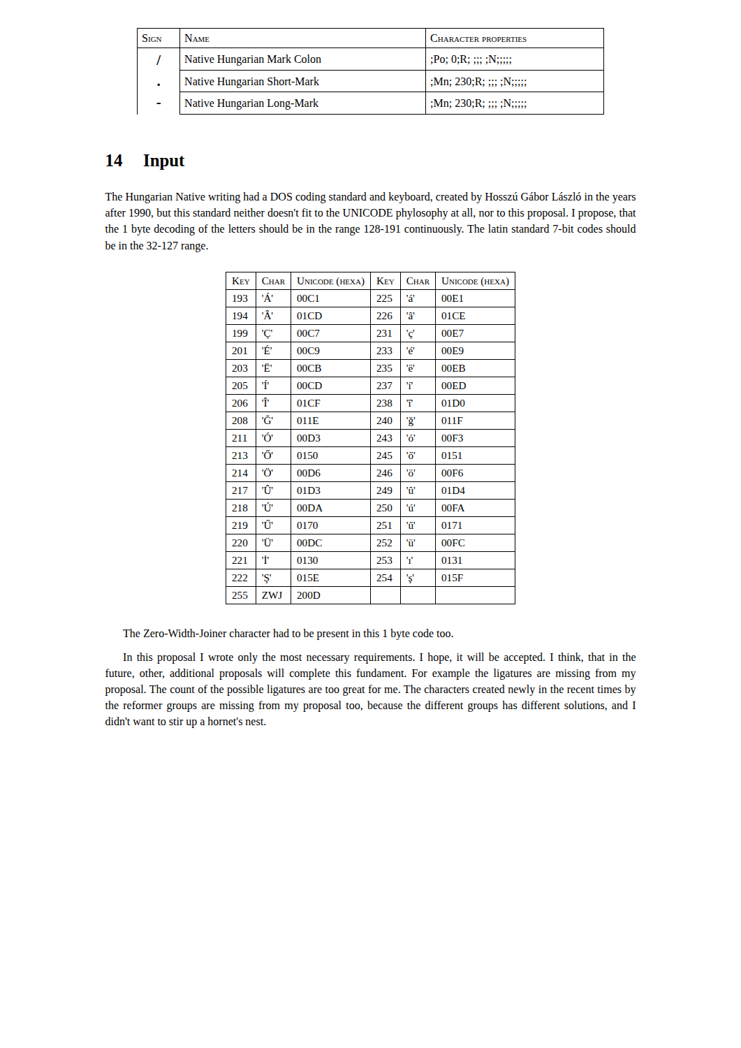| Sign | Name | Character properties |
| --- | --- | --- |
| / . - | Native Hungarian Mark Colon | ;Po; 0;R; ;;; ;N;;;;; |
| Native Hungarian Short-Mark | ;Mn; 230;R; ;;; ;N;;;;; |
| Native Hungarian Long-Mark | ;Mn; 230;R; ;;; ;N;;;;; |
14 Input
The Hungarian Native writing had a DOS coding standard and keyboard, created by Hosszú Gábor László in the years after 1990, but this standard neither doesn't fit to the UNICODE phylosophy at all, nor to this proposal. I propose, that the 1 byte decoding of the letters should be in the range 128-191 continuously. The latin standard 7-bit codes should be in the 32-127 range.
| Key | Char | Unicode (hexa) | Key | Char | Unicode (hexa) |
| --- | --- | --- | --- | --- | --- |
| 193 | 'Á' | 00C1 | 225 | 'á' | 00E1 |
| 194 | 'Â' | 01CD | 226 | 'â' | 01CE |
| 199 | 'Ç' | 00C7 | 231 | 'ç' | 00E7 |
| 201 | 'É' | 00C9 | 233 | 'é' | 00E9 |
| 203 | 'Ë' | 00CB | 235 | 'ë' | 00EB |
| 205 | 'Í' | 00CD | 237 | 'í' | 00ED |
| 206 | 'Î' | 01CF | 238 | 'î' | 01D0 |
| 208 | 'Ğ' | 011E | 240 | 'ğ' | 011F |
| 211 | 'Ó' | 00D3 | 243 | 'ó' | 00F3 |
| 213 | 'Ő' | 0150 | 245 | 'ő' | 0151 |
| 214 | 'Ö' | 00D6 | 246 | 'ö' | 00F6 |
| 217 | 'Û' | 01D3 | 249 | 'û' | 01D4 |
| 218 | 'Ú' | 00DA | 250 | 'ú' | 00FA |
| 219 | 'Ű' | 0170 | 251 | 'ű' | 0171 |
| 220 | 'Ü' | 00DC | 252 | 'ü' | 00FC |
| 221 | 'İ' | 0130 | 253 | 'ı' | 0131 |
| 222 | 'Ş' | 015E | 254 | 'ş' | 015F |
| 255 | ZWJ | 200D | | | |
The Zero-Width-Joiner character had to be present in this 1 byte code too.
In this proposal I wrote only the most necessary requirements. I hope, it will be accepted. I think, that in the future, other, additional proposals will complete this fundament. For example the ligatures are missing from my proposal. The count of the possible ligatures are too great for me. The characters created newly in the recent times by the reformer groups are missing from my proposal too, because the different groups has different solutions, and I didn't want to stir up a hornet's nest.